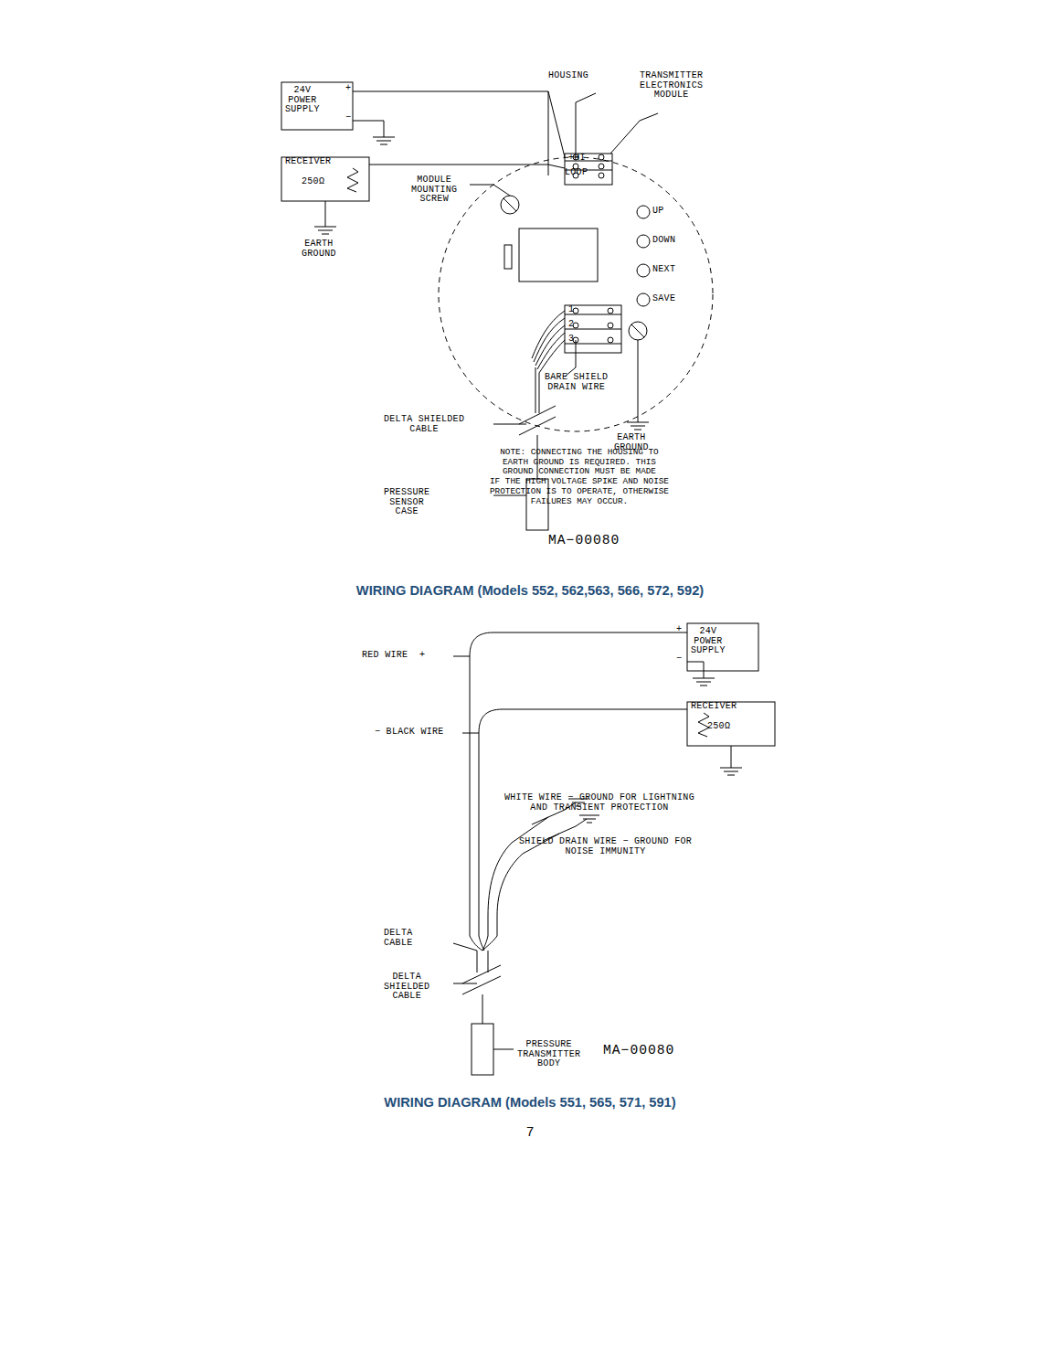24V POWER SUPPLY + − RECEIVER 250Ω EARTH GROUND HOUSING TRANSMITTER ELECTRONICS MODULE MODULE MOUNTING SCREW +HI LOOP UP DOWN NEXT SAVE 1 2 3 BARE SHIELD DRAIN WIRE DELTA SHIELDED CABLE PRESSURE SENSOR CASE EARTH GROUND NOTE: CONNECTING THE HOUSING TO EARTH GROUND IS REQUIRED. THIS GROUND CONNECTION MUST BE MADE IF THE HIGH VOLTAGE SPIKE AND NOISE PROTECTION IS TO OPERATE, OTHERWISE FAILURES MAY OCCUR. MA−00080
WIRING DIAGRAM (Models 552, 562,563, 566, 572, 592)
24V POWER SUPPLY + − RECEIVER 250Ω RED WIRE + − BLACK WIRE WHITE WIRE − GROUND FOR LIGHTNING AND TRANSIENT PROTECTION SHIELD DRAIN WIRE − GROUND FOR NOISE IMMUNITY DELTA CABLE DELTA SHIELDED CABLE PRESSURE TRANSMITTER BODY MA−00080
WIRING DIAGRAM (Models 551, 565, 571, 591)
7